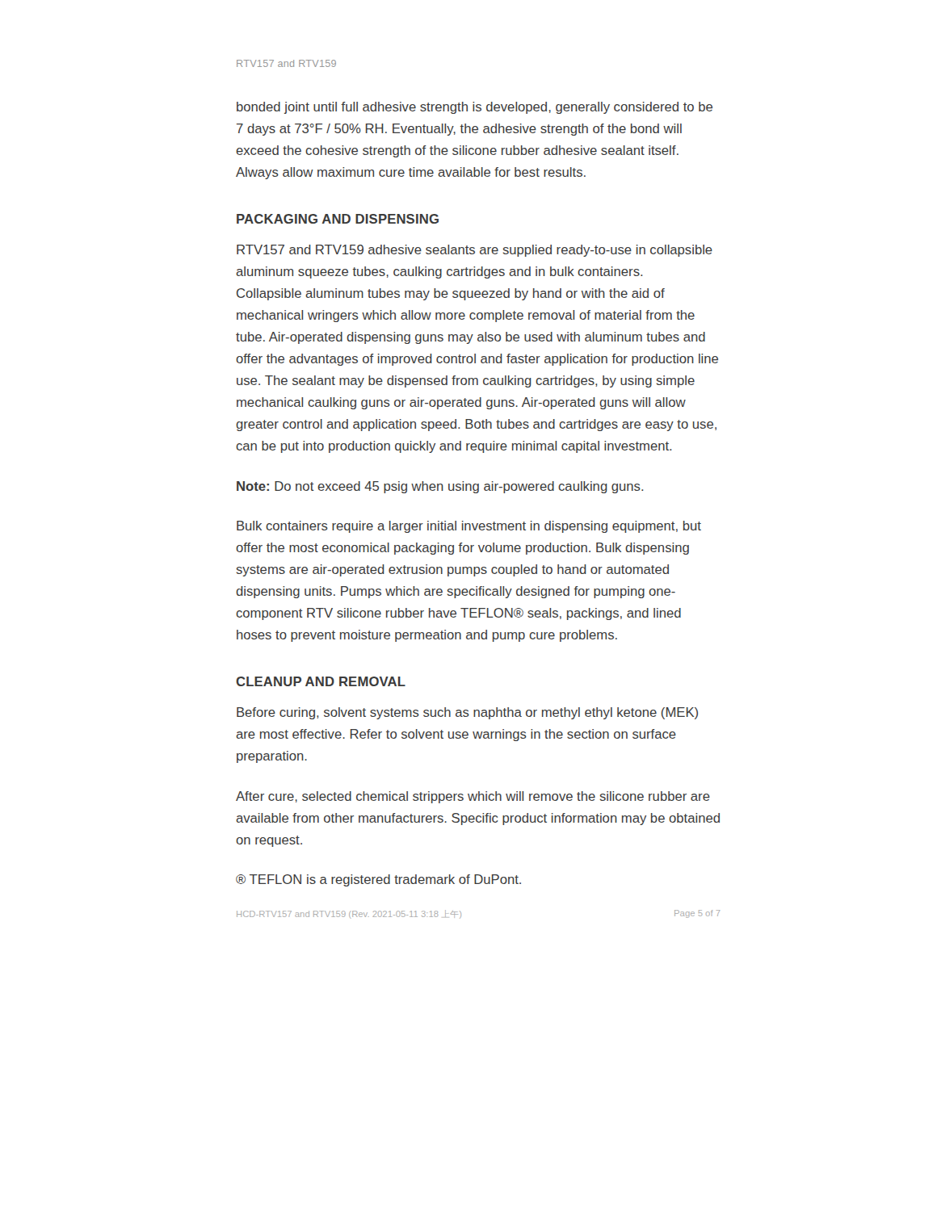RTV157 and RTV159
bonded joint until full adhesive strength is developed, generally considered to be 7 days at 73°F / 50% RH. Eventually, the adhesive strength of the bond will exceed the cohesive strength of the silicone rubber adhesive sealant itself. Always allow maximum cure time available for best results.
PACKAGING AND DISPENSING
RTV157 and RTV159 adhesive sealants are supplied ready-to-use in collapsible aluminum squeeze tubes, caulking cartridges and in bulk containers.
Collapsible aluminum tubes may be squeezed by hand or with the aid of mechanical wringers which allow more complete removal of material from the tube. Air-operated dispensing guns may also be used with aluminum tubes and offer the advantages of improved control and faster application for production line use. The sealant may be dispensed from caulking cartridges, by using simple mechanical caulking guns or air-operated guns. Air-operated guns will allow greater control and application speed. Both tubes and cartridges are easy to use, can be put into production quickly and require minimal capital investment.
Note: Do not exceed 45 psig when using air-powered caulking guns.
Bulk containers require a larger initial investment in dispensing equipment, but offer the most economical packaging for volume production. Bulk dispensing systems are air-operated extrusion pumps coupled to hand or automated dispensing units. Pumps which are specifically designed for pumping one-component RTV silicone rubber have TEFLON® seals, packings, and lined hoses to prevent moisture permeation and pump cure problems.
CLEANUP AND REMOVAL
Before curing, solvent systems such as naphtha or methyl ethyl ketone (MEK) are most effective. Refer to solvent use warnings in the section on surface preparation.
After cure, selected chemical strippers which will remove the silicone rubber are available from other manufacturers. Specific product information may be obtained on request.
® TEFLON is a registered trademark of DuPont.
HCD-RTV157 and RTV159 (Rev. 2021-05-11 3:18 上午) Page 5 of 7